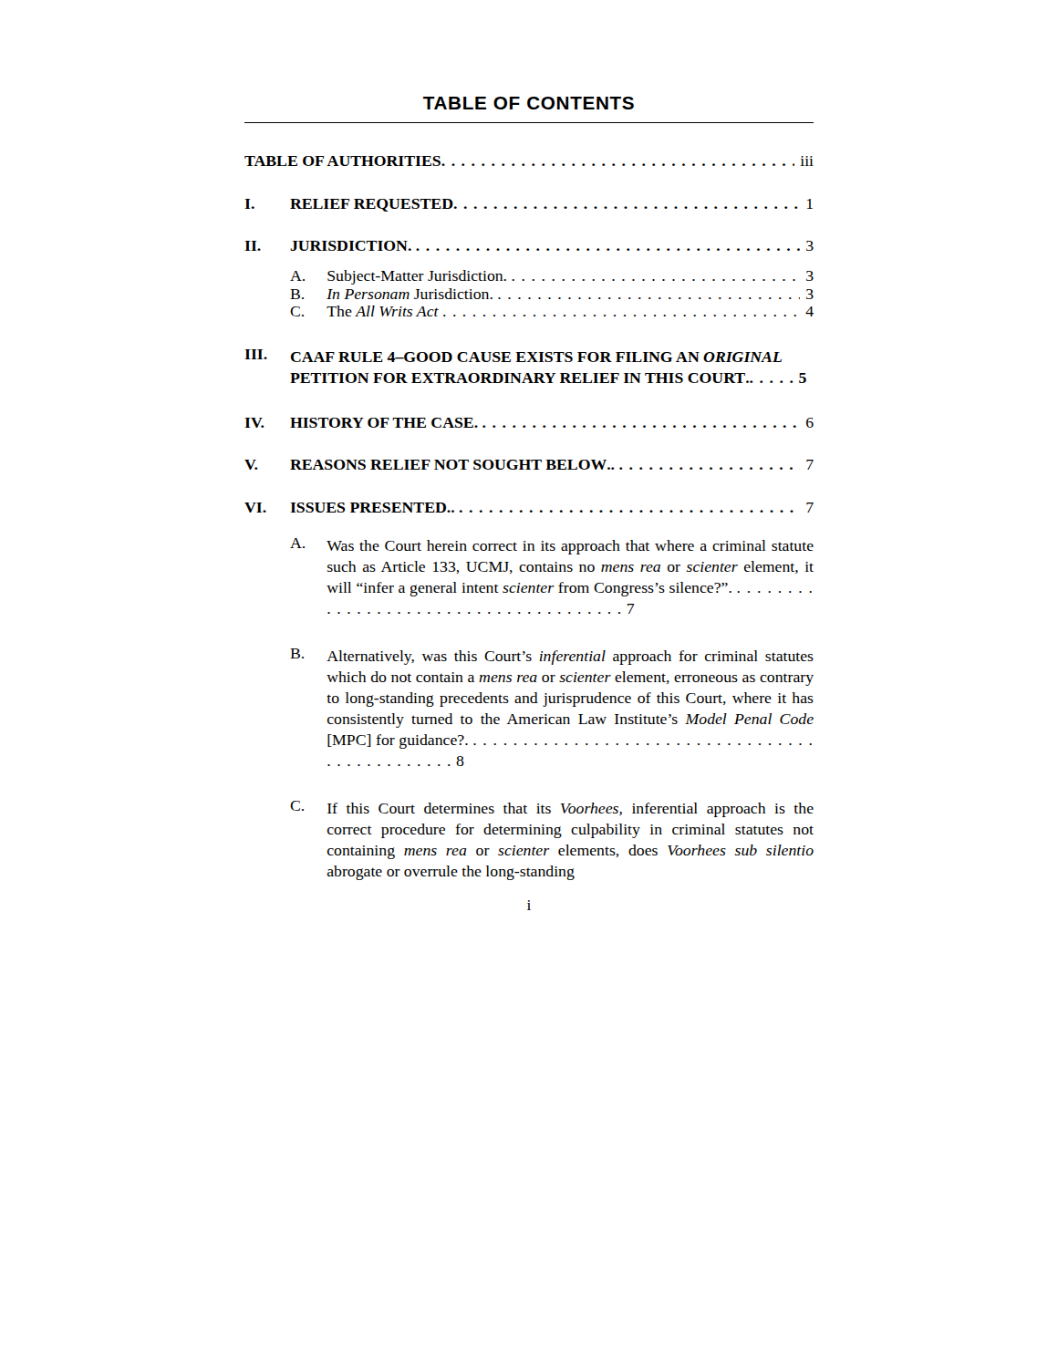TABLE OF CONTENTS
TABLE OF AUTHORITIES. . . . . . . . . . . . . . . . . . . . . . . . . . . . . . . . . . . . . . . .
iii
I.
RELIEF REQUESTED. . . . . . . . . . . . . . . . . . . . . . . . . . . . . . . . . . . . . . . . . .
1
II.
JURISDICTION. . . . . . . . . . . . . . . . . . . . . . . . . . . . . . . . . . . . . . . . . . . . . . .
3
A.
Subject-Matter Jurisdiction. . . . . . . . . . . . . . . . . . . . . . . . . . . . . . . . . . . .
3
B.
In Personam Jurisdiction. . . . . . . . . . . . . . . . . . . . . . . . . . . . . . . . . . . . .
3
C.
The All Writs Act . . . . . . . . . . . . . . . . . . . . . . . . . . . . . . . . . . . . . . . . . . . .
4
III.
CAAF RULE 4–GOOD CAUSE EXISTS FOR FILING AN ORIGINAL
PETITION FOR EXTRAORDINARY RELIEF IN THIS COURT.. . . . . 5
IV.
HISTORY OF THE CASE. . . . . . . . . . . . . . . . . . . . . . . . . . . . . . . . . . . . .
6
V.
REASONS RELIEF NOT SOUGHT BELOW.. . . . . . . . . . . . . . . . . . . . . .
7
VI.
ISSUES PRESENTED.. . . . . . . . . . . . . . . . . . . . . . . . . . . . . . . . . . . . . . . . .
7
A.
Was the Court herein correct in its approach that where a criminal statute such as Article 133, UCMJ, contains no mens rea or scienter element, it will “infer a general intent scienter from Congress’s silence?”. . . . . . . . . . . . . . . . . . . . . . . . . . . . . . . . . . . . . . . 7
B.
Alternatively, was this Court’s inferential approach for criminal statutes which do not contain a mens rea or scienter element, erroneous as contrary to long-standing precedents and jurisprudence of this Court, where it has consistently turned to the American Law Institute’s Model Penal Code [MPC] for guidance?. . . . . . . . . . . . . . . . . . . . . . . . . . . . . . . . . . . . . . . . . . . . . . . . 8
C.
If this Court determines that its Voorhees, inferential approach is the correct procedure for determining culpability in criminal statutes not containing mens rea or scienter elements, does Voorhees sub silentio abrogate or overrule the long-standing
i